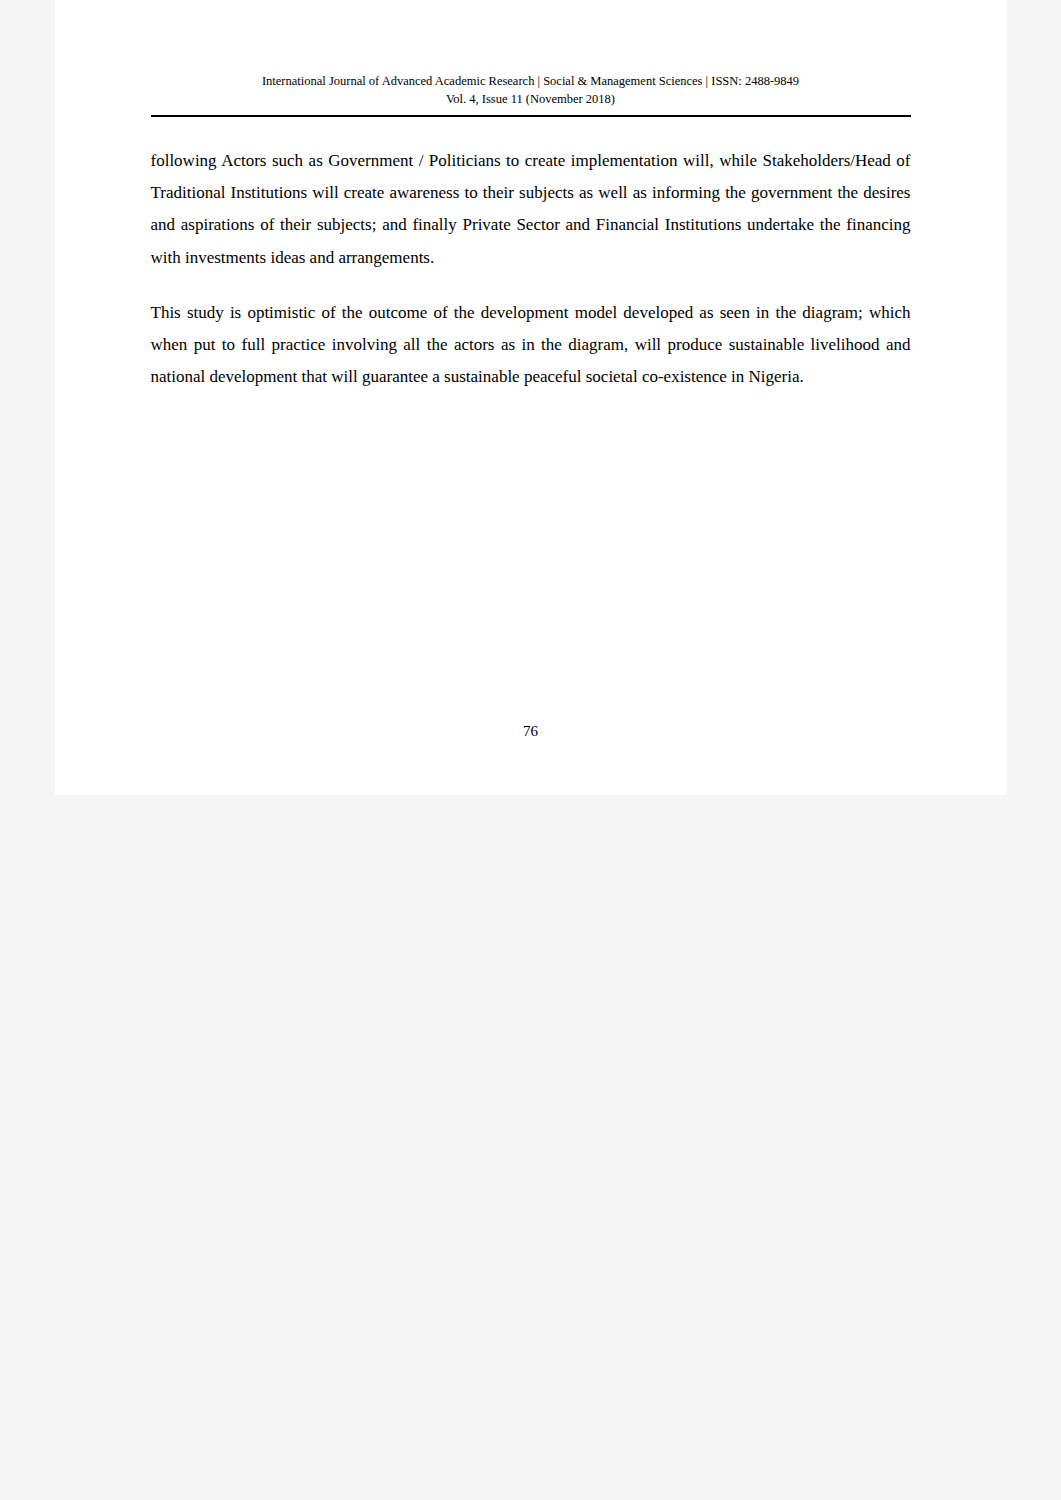International Journal of Advanced Academic Research | Social & Management Sciences | ISSN: 2488-9849 Vol. 4, Issue 11 (November 2018)
following Actors such as Government / Politicians to create implementation will, while Stakeholders/Head of Traditional Institutions will create awareness to their subjects as well as informing the government the desires and aspirations of their subjects; and finally Private Sector and Financial Institutions undertake the financing with investments ideas and arrangements.
This study is optimistic of the outcome of the development model developed as seen in the diagram; which when put to full practice involving all the actors as in the diagram, will produce sustainable livelihood and national development that will guarantee a sustainable peaceful societal co-existence in Nigeria.
76